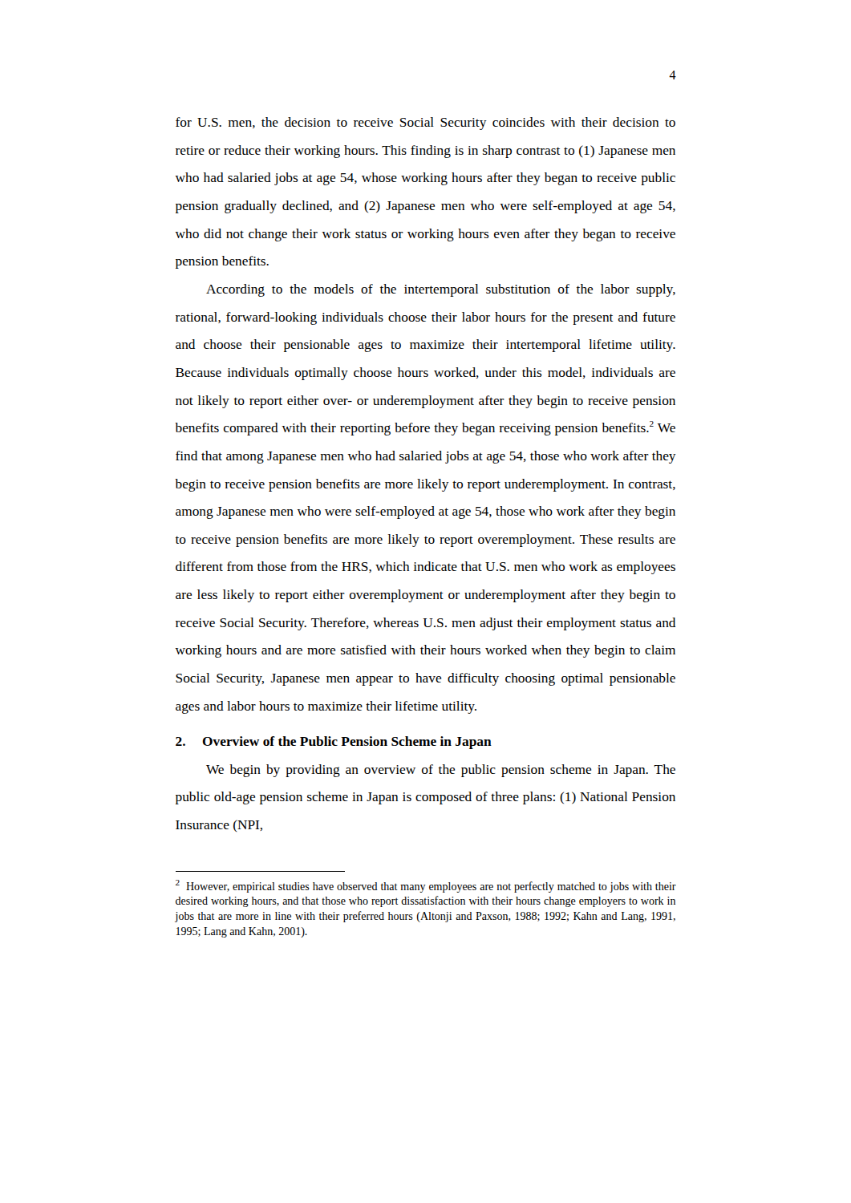4
for U.S. men, the decision to receive Social Security coincides with their decision to retire or reduce their working hours. This finding is in sharp contrast to (1) Japanese men who had salaried jobs at age 54, whose working hours after they began to receive public pension gradually declined, and (2) Japanese men who were self-employed at age 54, who did not change their work status or working hours even after they began to receive pension benefits.
According to the models of the intertemporal substitution of the labor supply, rational, forward-looking individuals choose their labor hours for the present and future and choose their pensionable ages to maximize their intertemporal lifetime utility. Because individuals optimally choose hours worked, under this model, individuals are not likely to report either over- or underemployment after they begin to receive pension benefits compared with their reporting before they began receiving pension benefits.2 We find that among Japanese men who had salaried jobs at age 54, those who work after they begin to receive pension benefits are more likely to report underemployment. In contrast, among Japanese men who were self-employed at age 54, those who work after they begin to receive pension benefits are more likely to report overemployment. These results are different from those from the HRS, which indicate that U.S. men who work as employees are less likely to report either overemployment or underemployment after they begin to receive Social Security. Therefore, whereas U.S. men adjust their employment status and working hours and are more satisfied with their hours worked when they begin to claim Social Security, Japanese men appear to have difficulty choosing optimal pensionable ages and labor hours to maximize their lifetime utility.
2. Overview of the Public Pension Scheme in Japan
We begin by providing an overview of the public pension scheme in Japan. The public old-age pension scheme in Japan is composed of three plans: (1) National Pension Insurance (NPI,
2 However, empirical studies have observed that many employees are not perfectly matched to jobs with their desired working hours, and that those who report dissatisfaction with their hours change employers to work in jobs that are more in line with their preferred hours (Altonji and Paxson, 1988; 1992; Kahn and Lang, 1991, 1995; Lang and Kahn, 2001).